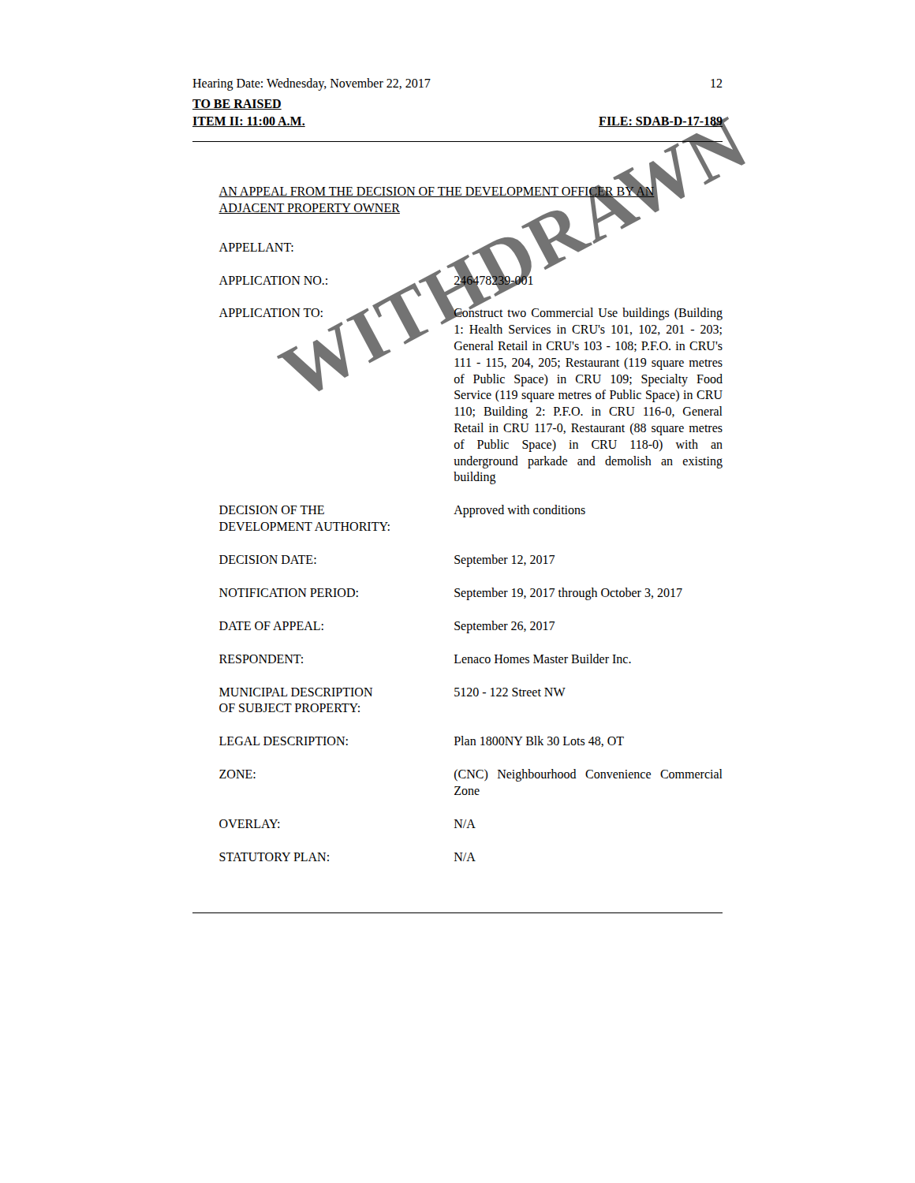Hearing Date: Wednesday, November 22, 2017
12
TO BE RAISED
ITEM II: 11:00 A.M.
FILE: SDAB-D-17-189
WITHDRAWN
AN APPEAL FROM THE DECISION OF THE DEVELOPMENT OFFICER BY AN ADJACENT PROPERTY OWNER
| APPELLANT: | |
| APPLICATION NO.: | 246478239-001 |
| APPLICATION TO: | Construct two Commercial Use buildings (Building 1: Health Services in CRU's 101, 102, 201 - 203; General Retail in CRU's 103 - 108; P.F.O. in CRU's 111 - 115, 204, 205; Restaurant (119 square metres of Public Space) in CRU 109; Specialty Food Service (119 square metres of Public Space) in CRU 110; Building 2: P.F.O. in CRU 116-0, General Retail in CRU 117-0, Restaurant (88 square metres of Public Space) in CRU 118-0) with an underground parkade and demolish an existing building |
| DECISION OF THE DEVELOPMENT AUTHORITY: | Approved with conditions |
| DECISION DATE: | September 12, 2017 |
| NOTIFICATION PERIOD: | September 19, 2017 through October 3, 2017 |
| DATE OF APPEAL: | September 26, 2017 |
| RESPONDENT: | Lenaco Homes Master Builder Inc. |
| MUNICIPAL DESCRIPTION OF SUBJECT PROPERTY: | 5120 - 122 Street NW |
| LEGAL DESCRIPTION: | Plan 1800NY Blk 30 Lots 48, OT |
| ZONE: | (CNC) Neighbourhood Convenience Commercial Zone |
| OVERLAY: | N/A |
| STATUTORY PLAN: | N/A |